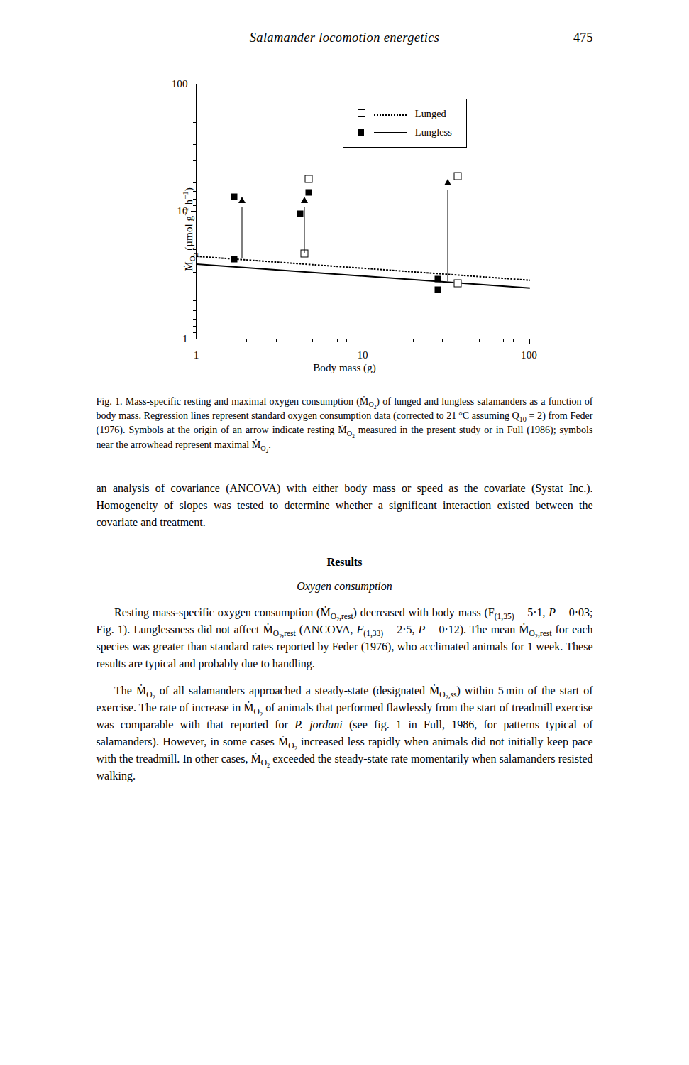Salamander locomotion energetics
475
ṀO2 (µmol g−1 h−1)
100
10
1
1
10
100
| | | Lunged |
| | | Lungless |
Body mass (g)
Fig. 1. Mass-specific resting and maximal oxygen consumption (ṀO2) of lunged and lungless salamanders as a function of body mass. Regression lines represent standard oxygen consumption data (corrected to 21 °C assuming Q10 = 2) from Feder (1976). Symbols at the origin of an arrow indicate resting ṀO2 measured in the present study or in Full (1986); symbols near the arrowhead represent maximal ṀO2.
an analysis of covariance (ANCOVA) with either body mass or speed as the covariate (Systat Inc.). Homogeneity of slopes was tested to determine whether a significant interaction existed between the covariate and treatment.
Results
Oxygen consumption
Resting mass-specific oxygen consumption (ṀO2,rest) decreased with body mass (F(1,35) = 5·1, P = 0·03; Fig. 1). Lunglessness did not affect ṀO2,rest (ANCOVA, F(1,33) = 2·5, P = 0·12). The mean ṀO2,rest for each species was greater than standard rates reported by Feder (1976), who acclimated animals for 1 week. These results are typical and probably due to handling.
The ṀO2 of all salamanders approached a steady-state (designated ṀO2,ss) within 5 min of the start of exercise. The rate of increase in ṀO2 of animals that performed flawlessly from the start of treadmill exercise was comparable with that reported for P. jordani (see fig. 1 in Full, 1986, for patterns typical of salamanders). However, in some cases ṀO2 increased less rapidly when animals did not initially keep pace with the treadmill. In other cases, ṀO2 exceeded the steady-state rate momentarily when salamanders resisted walking.